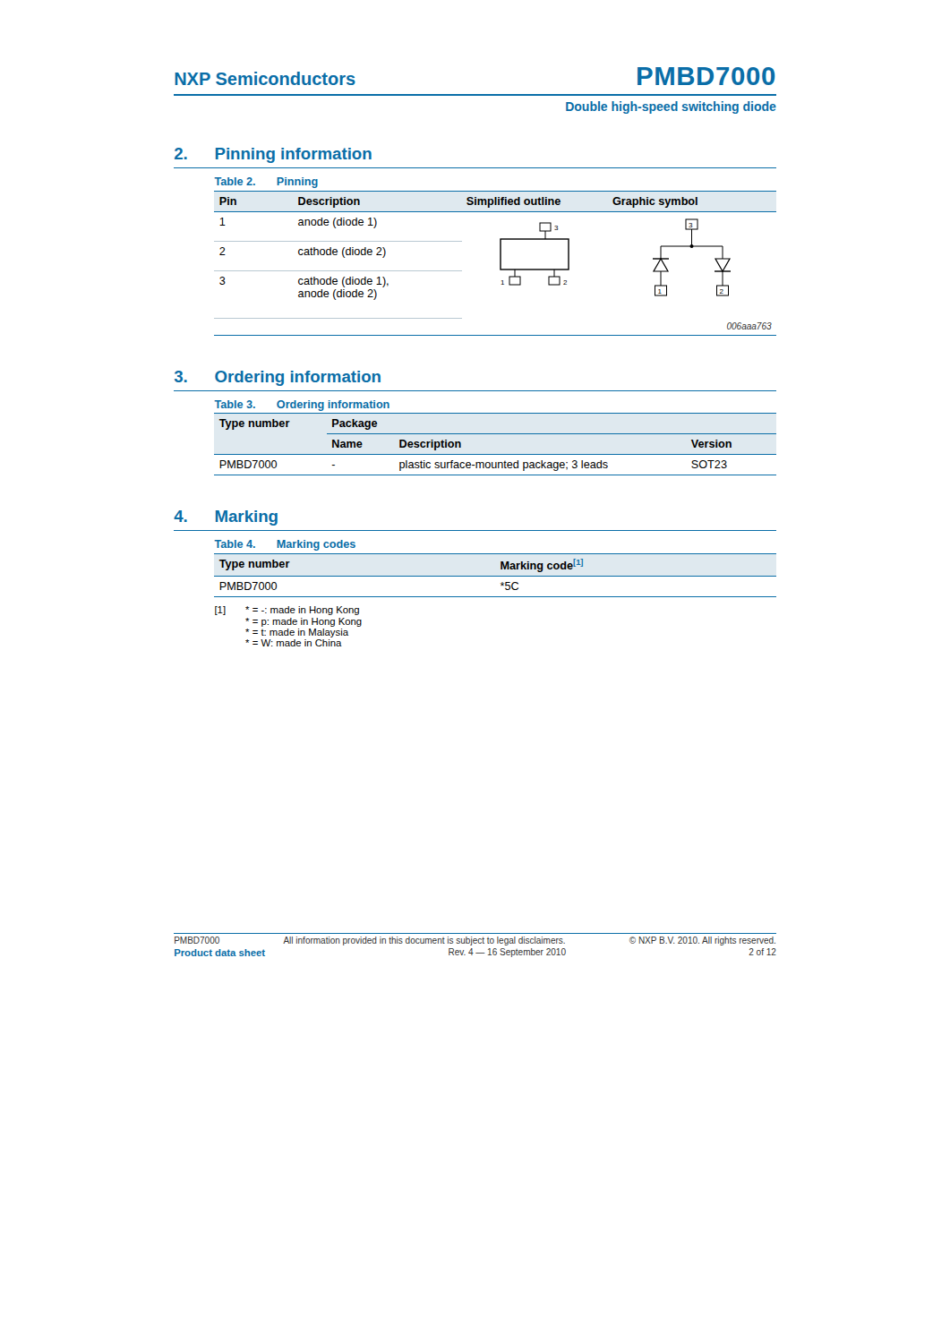NXP Semiconductors
PMBD7000
Double high-speed switching diode
2. Pinning information
Table 2. Pinning
| Pin | Description | Simplified outline | Graphic symbol |
| --- | --- | --- | --- |
| 1 | anode (diode 1) | 3 1 2 | 3 1 2 |
| 2 | cathode (diode 2) |
| 3 | cathode (diode 1), anode (diode 2) |
| | | | 006aaa763 |
3. Ordering information
Table 3. Ordering information
| Type number | Package |
| --- | --- |
| Name | Description | Version |
| PMBD7000 | - | plastic surface-mounted package; 3 leads | SOT23 |
4. Marking
Table 4. Marking codes
| Type number | Marking code [1] |
| --- | --- |
| PMBD7000 | *5C |
[1]
* = -: made in Hong Kong
* = p: made in Hong Kong
* = t: made in Malaysia
* = W: made in China
PMBD7000
All information provided in this document is subject to legal disclaimers.
© NXP B.V. 2010. All rights reserved.
Product data sheet
Rev. 4 — 16 September 2010
2 of 12